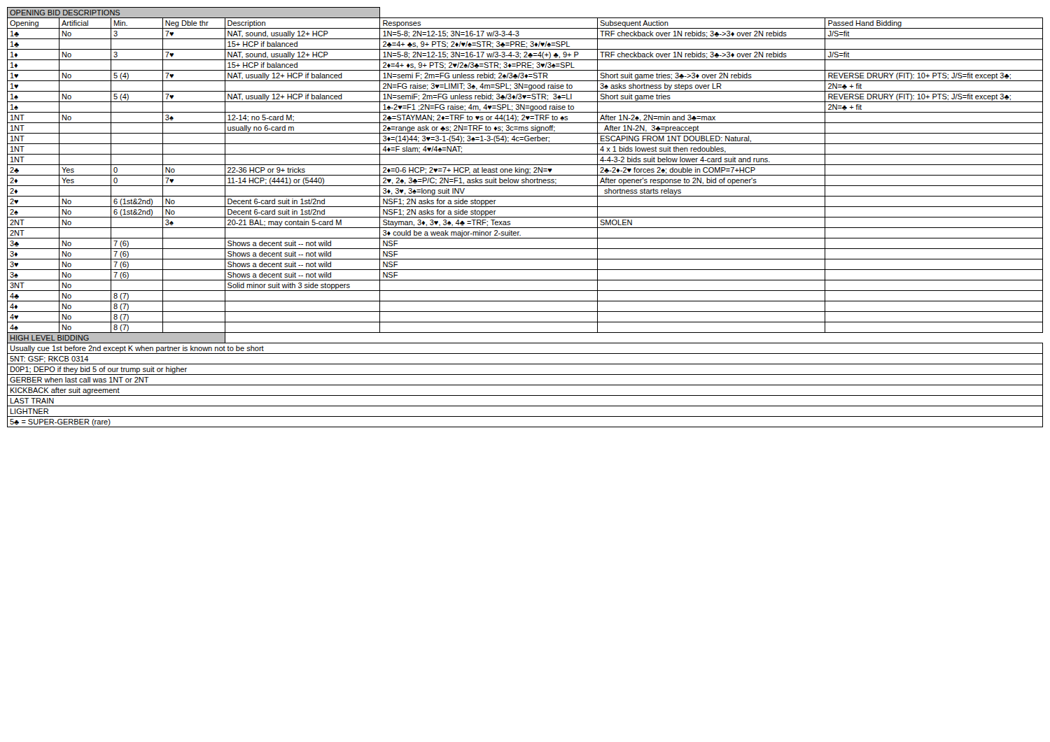| OPENING BID DESCRIPTIONS | | | |
| Opening | Artificial | Min. | Neg Dble thr | Description | Responses | Subsequent Auction | Passed Hand Bidding |
| 1♣ | No | 3 | 7♥ | NAT, sound, usually 12+ HCP | 1N=5-8; 2N=12-15; 3N=16-17 w/3-3-4-3 | TRF checkback over 1N rebids; 3♣->3♦ over 2N rebids | J/S=fit |
| 1♣ | | | | 15+ HCP if balanced | 2♣=4+ ♣s, 9+ PTS; 2♦/♥/♠=STR; 3♣=PRE; 3♦/♥/♠=SPL | | |
| 1♦ | No | 3 | 7♥ | NAT, sound, usually 12+ HCP | 1N=5-8; 2N=12-15; 3N=16-17 w/3-3-4-3; 2♣=4(+) ♣, 9+ P | TRF checkback over 1N rebids; 3♣->3♦ over 2N rebids | J/S=fit |
| 1♦ | | | | 15+ HCP if balanced | 2♦=4+ ♦s, 9+ PTS; 2♥/2♠/3♣=STR; 3♦=PRE; 3♥/3♠=SPL | | |
| 1♥ | No | 5 (4) | 7♥ | NAT, usually 12+ HCP if balanced | 1N=semi F; 2m=FG unless rebid; 2♠/3♣/3♦=STR | Short suit game tries; 3♣->3♦ over 2N rebids | REVERSE DRURY (FIT): 10+ PTS; J/S=fit except 3♣; |
| 1♥ | | | | | 2N=FG raise; 3♥=LIMIT; 3♠, 4m=SPL; 3N=good raise to | 3♠ asks shortness by steps over LR | 2N=♣ + fit |
| 1♠ | No | 5 (4) | 7♥ | NAT, usually 12+ HCP if balanced | 1N=semiF; 2m=FG unless rebid; 3♣/3♦/3♥=STR; 3♠=LI | Short suit game tries | REVERSE DRURY (FIT): 10+ PTS; J/S=fit except 3♣; |
| 1♠ | | | | | 1♠-2♥=F1 ;2N=FG raise; 4m, 4♥=SPL; 3N=good raise to | | 2N=♣ + fit |
| 1NT | No | | 3♠ | 12-14; no 5-card M; | 2♣=STAYMAN; 2♦=TRF to ♥s or 44(14); 2♥=TRF to ♠s | After 1N-2♠, 2N=min and 3♣=max | |
| 1NT | | | | usually no 6-card m | 2♠=range ask or ♣s; 2N=TRF to ♦s; 3c=ms signoff; | After 1N-2N, 3♣=preaccept | |
| 1NT | | | | | 3♦=(14)44; 3♥=3-1-(54); 3♠=1-3-(54); 4c=Gerber; | ESCAPING FROM 1NT DOUBLED: Natural, | |
| 1NT | | | | | 4♦=F slam; 4♥/4♠=NAT; | 4 x 1 bids lowest suit then redoubles, | |
| 1NT | | | | | | 4-4-3-2 bids suit below lower 4-card suit and runs. | |
| 2♣ | Yes | 0 | No | 22-36 HCP or 9+ tricks | 2♦=0-6 HCP; 2♥=7+ HCP, at least one king; 2N=♥ | 2♣-2♦-2♥ forces 2♠; double in COMP=7+HCP | |
| 2♦ | Yes | 0 | 7♥ | 11-14 HCP; (4441) or (5440) | 2♥, 2♠, 3♣=P/C; 2N=F1, asks suit below shortness; | After opener's response to 2N, bid of opener's | |
| 2♦ | | | | | 3♦, 3♥, 3♠=long suit INV | shortness starts relays | |
| 2♥ | No | 6 (1st&2nd) | No | Decent 6-card suit in 1st/2nd | NSF1; 2N asks for a side stopper | | |
| 2♠ | No | 6 (1st&2nd) | No | Decent 6-card suit in 1st/2nd | NSF1; 2N asks for a side stopper | | |
| 2NT | No | | 3♠ | 20-21 BAL; may contain 5-card M | Stayman, 3♦, 3♥, 3♠, 4♣ =TRF; Texas | SMOLEN | |
| 2NT | | | | | 3♦ could be a weak major-minor 2-suiter. | | |
| 3♣ | No | 7 (6) | | Shows a decent suit -- not wild | NSF | | |
| 3♦ | No | 7 (6) | | Shows a decent suit -- not wild | NSF | | |
| 3♥ | No | 7 (6) | | Shows a decent suit -- not wild | NSF | | |
| 3♠ | No | 7 (6) | | Shows a decent suit -- not wild | NSF | | |
| 3NT | No | | | Solid minor suit with 3 side stoppers | | | |
| 4♣ | No | 8 (7) | | | | | |
| 4♦ | No | 8 (7) | | | | | |
| 4♥ | No | 8 (7) | | | | | |
| 4♠ | No | 8 (7) | | | | | |
| HIGH LEVEL BIDDING | | | | |
| Usually cue 1st before 2nd except K when partner is known not to be short |
| 5NT: GSF; RKCB 0314 |
| D0P1; DEPO if they bid 5 of our trump suit or higher |
| GERBER when last call was 1NT or 2NT |
| KICKBACK after suit agreement |
| LAST TRAIN |
| LIGHTNER |
| 5♣ = SUPER-GERBER (rare) |